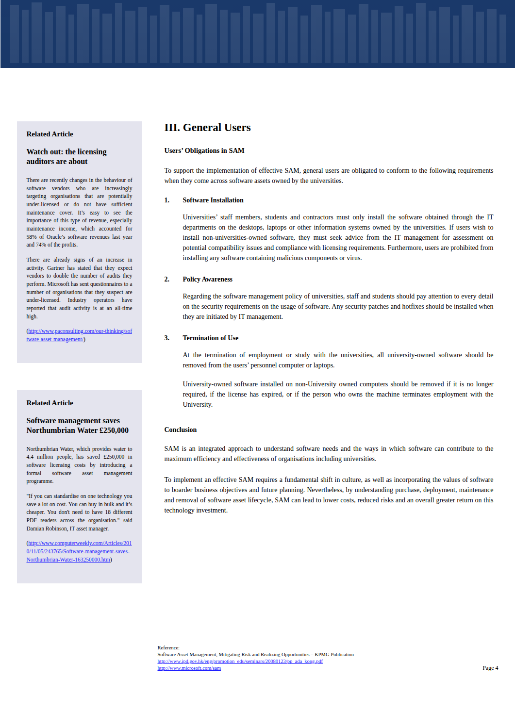Related Article
Watch out: the licensing auditors are about
There are recently changes in the behaviour of software vendors who are increasingly targeting organisations that are potentially under-licensed or do not have sufficient maintenance cover. It’s easy to see the importance of this type of revenue, especially maintenance income, which accounted for 58% of Oracle’s software revenues last year and 74% of the profits.
There are already signs of an increase in activity. Gartner has stated that they expect vendors to double the number of audits they perform. Microsoft has sent questionnaires to a number of organisations that they suspect are under-licensed. Industry operators have reported that audit activity is at an all-time high.
(http://www.paconsulting.com/our-thinking/software-asset-management/)
Related Article
Software management saves Northumbrian Water £250,000
Northumbrian Water, which provides water to 4.4 million people, has saved £250,000 in software licensing costs by introducing a formal software asset management programme.
"If you can standardise on one technology you save a lot on cost. You can buy in bulk and it’s cheaper. You don't need to have 18 different PDF readers across the organisation." said Damian Robinson, IT asset manager.
(http://www.computerweekly.com/Articles/2010/11/05/243765/Software-management-saves-Northumbrian-Water-163250000.htm)
III. General Users
Users’ Obligations in SAM
To support the implementation of effective SAM, general users are obligated to conform to the following requirements when they come across software assets owned by the universities.
1. Software Installation
Universities’ staff members, students and contractors must only install the software obtained through the IT departments on the desktops, laptops or other information systems owned by the universities. If users wish to install non-universities-owned software, they must seek advice from the IT management for assessment on potential compatibility issues and compliance with licensing requirements. Furthermore, users are prohibited from installing any software containing malicious components or virus.
2. Policy Awareness
Regarding the software management policy of universities, staff and students should pay attention to every detail on the security requirements on the usage of software. Any security patches and hotfixes should be installed when they are initiated by IT management.
3. Termination of Use
At the termination of employment or study with the universities, all university-owned software should be removed from the users’ personnel computer or laptops.
University-owned software installed on non-University owned computers should be removed if it is no longer required, if the license has expired, or if the person who owns the machine terminates employment with the University.
Conclusion
SAM is an integrated approach to understand software needs and the ways in which software can contribute to the maximum efficiency and effectiveness of organisations including universities.
To implement an effective SAM requires a fundamental shift in culture, as well as incorporating the values of software to boarder business objectives and future planning. Nevertheless, by understanding purchase, deployment, maintenance and removal of software asset lifecycle, SAM can lead to lower costs, reduced risks and an overall greater return on this technology investment.
Reference:
Software Asset Management, Mitigating Risk and Realizing Opportunities – KPMG Publication
http://www.ipd.gov.hk/eng/promotion_edu/seminars/20080123/pp_ada_kong.pdf
http://www.microsoft.com/sam
Page 4